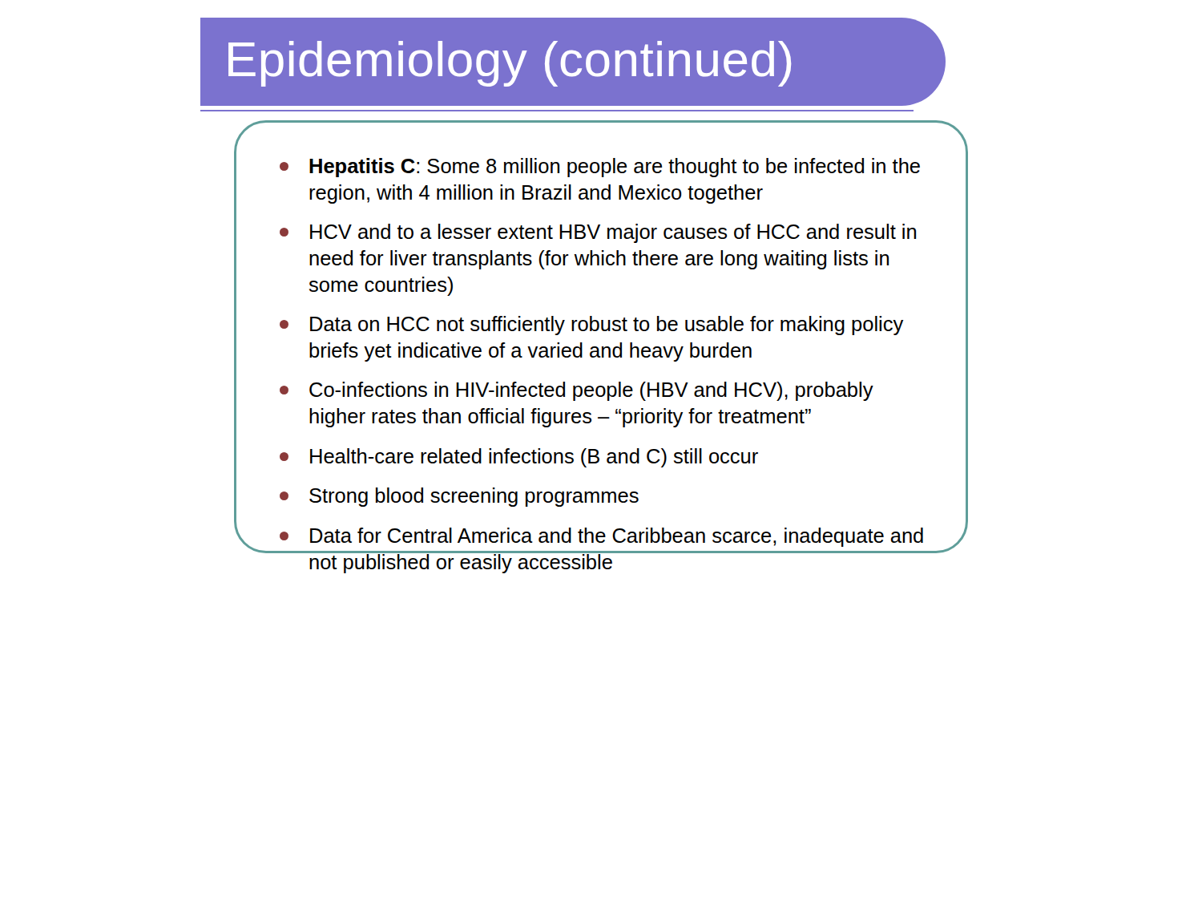Epidemiology (continued)
Hepatitis C: Some 8 million people are thought to be infected in the region, with 4 million in Brazil and Mexico together
HCV and to a lesser extent HBV major causes of HCC and result in need for liver transplants (for which there are long waiting lists in some countries)
Data on HCC not sufficiently robust to be usable for making policy briefs yet indicative of a varied and heavy burden
Co-infections in HIV-infected people (HBV and HCV), probably higher rates than official figures – “priority for treatment”
Health-care related infections (B and C) still occur
Strong blood screening programmes
Data for Central America and the Caribbean scarce, inadequate and not published or easily accessible